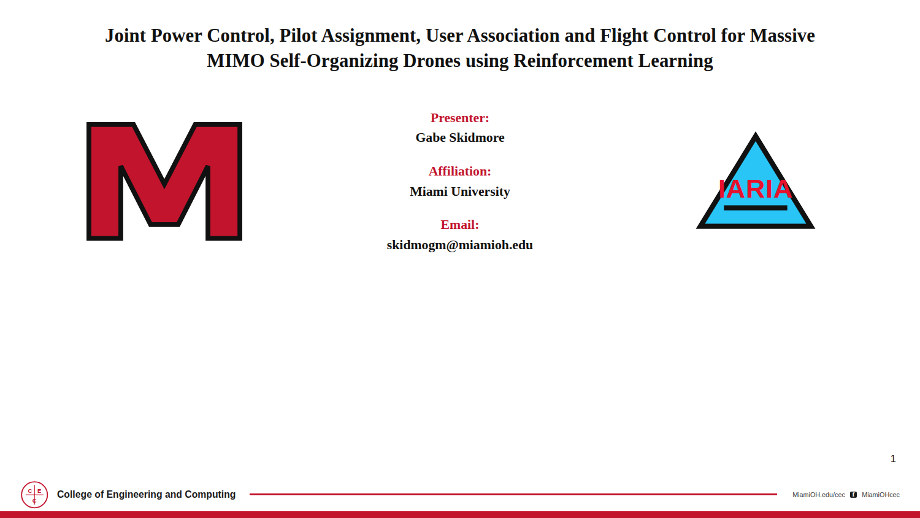Joint Power Control, Pilot Assignment, User Association and Flight Control for Massive MIMO Self-Organizing Drones using Reinforcement Learning
Miami University block M
Presenter:
Gabe Skidmore
Affiliation:
Miami University
Email:
skidmogm@miamioh.edu
IARIA IARIA
1
College of Engineering and Computing mark C E C College of Engineering and Computing MiamiOH.edu/cec f MiamiOHcec